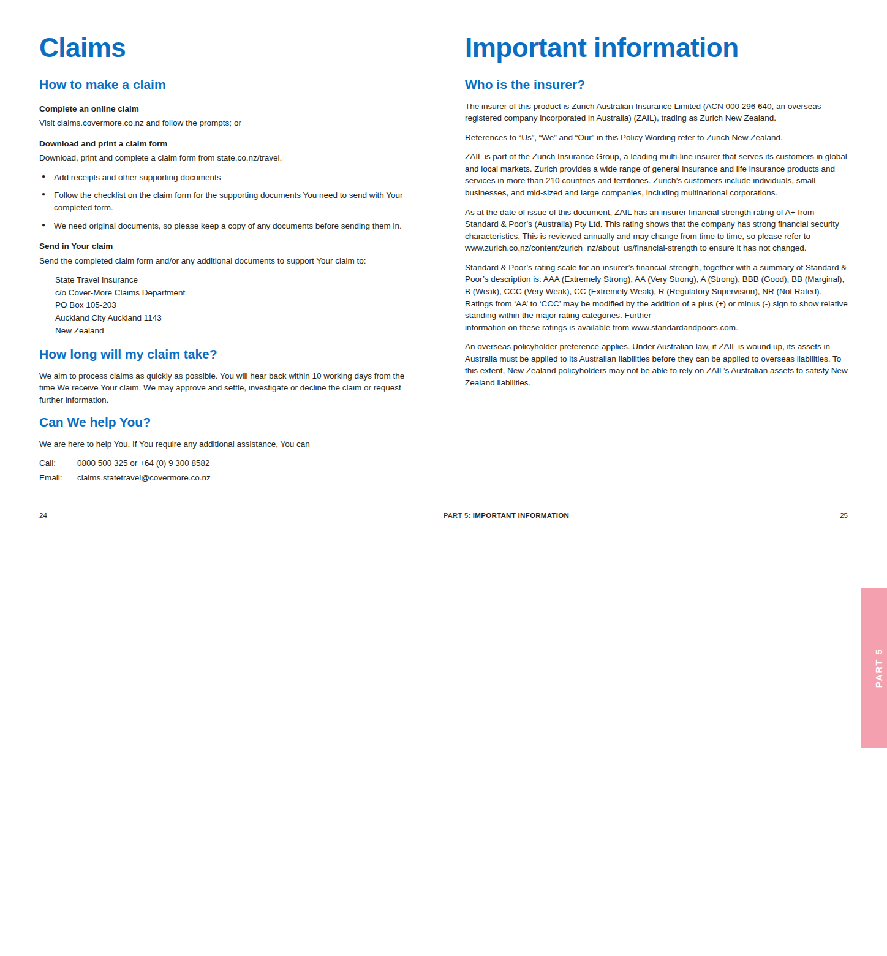Claims
How to make a claim
Complete an online claim
Visit claims.covermore.co.nz and follow the prompts; or
Download and print a claim form
Download, print and complete a claim form from state.co.nz/travel.
Add receipts and other supporting documents
Follow the checklist on the claim form for the supporting documents You need to send with Your completed form.
We need original documents, so please keep a copy of any documents before sending them in.
Send in Your claim
Send the completed claim form and/or any additional documents to support Your claim to:
State Travel Insurance
c/o Cover-More Claims Department
PO Box 105-203
Auckland City Auckland 1143
New Zealand
How long will my claim take?
We aim to process claims as quickly as possible. You will hear back within 10 working days from the time We receive Your claim. We may approve and settle, investigate or decline the claim or request further information.
Can We help You?
We are here to help You. If You require any additional assistance, You can
Call: 0800 500 325 or +64 (0) 9 300 8582
Email: claims.statetravel@covermore.co.nz
Important information
Who is the insurer?
The insurer of this product is Zurich Australian Insurance Limited (ACN 000 296 640, an overseas registered company incorporated in Australia) (ZAIL), trading as Zurich New Zealand.
References to “Us”, “We” and “Our” in this Policy Wording refer to Zurich New Zealand.
ZAIL is part of the Zurich Insurance Group, a leading multi-line insurer that serves its customers in global and local markets. Zurich provides a wide range of general insurance and life insurance products and services in more than 210 countries and territories. Zurich’s customers include individuals, small businesses, and mid-sized and large companies, including multinational corporations.
As at the date of issue of this document, ZAIL has an insurer financial strength rating of A+ from Standard & Poor’s (Australia) Pty Ltd. This rating shows that the company has strong financial security characteristics. This is reviewed annually and may change from time to time, so please refer to www.zurich.co.nz/content/zurich_nz/about_us/financial-strength to ensure it has not changed.
Standard & Poor’s rating scale for an insurer’s financial strength, together with a summary of Standard & Poor’s description is: AAA (Extremely Strong), AA (Very Strong), A (Strong), BBB (Good), BB (Marginal), B (Weak), CCC (Very Weak), CC (Extremely Weak), R (Regulatory Supervision), NR (Not Rated). Ratings from ‘AA’ to ‘CCC’ may be modified by the addition of a plus (+) or minus (-) sign to show relative standing within the major rating categories. Further
information on these ratings is available from www.standardandpoors.com.
An overseas policyholder preference applies. Under Australian law, if ZAIL is wound up, its assets in Australia must be applied to its Australian liabilities before they can be applied to overseas liabilities. To this extent, New Zealand policyholders may not be able to rely on ZAIL’s Australian assets to satisfy New Zealand liabilities.
PART 5
24
PART 5: IMPORTANT INFORMATION 25